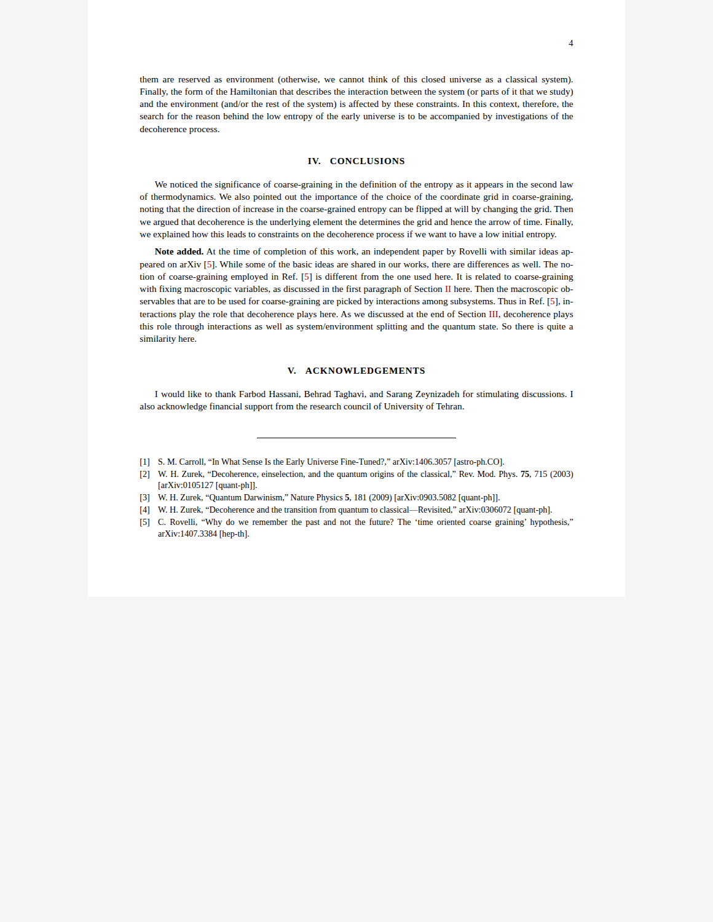4
them are reserved as environment (otherwise, we cannot think of this closed universe as a classical system). Finally, the form of the Hamiltonian that describes the interaction between the system (or parts of it that we study) and the environment (and/or the rest of the system) is affected by these constraints. In this context, therefore, the search for the reason behind the low entropy of the early universe is to be accompanied by investigations of the decoherence process.
IV. CONCLUSIONS
We noticed the significance of coarse-graining in the definition of the entropy as it appears in the second law of thermodynamics. We also pointed out the importance of the choice of the coordinate grid in coarse-graining, noting that the direction of increase in the coarse-grained entropy can be flipped at will by changing the grid. Then we argued that decoherence is the underlying element the determines the grid and hence the arrow of time. Finally, we explained how this leads to constraints on the decoherence process if we want to have a low initial entropy.
Note added. At the time of completion of this work, an independent paper by Rovelli with similar ideas appeared on arXiv [5]. While some of the basic ideas are shared in our works, there are differences as well. The notion of coarse-graining employed in Ref. [5] is different from the one used here. It is related to coarse-graining with fixing macroscopic variables, as discussed in the first paragraph of Section II here. Then the macroscopic observables that are to be used for coarse-graining are picked by interactions among subsystems. Thus in Ref. [5], interactions play the role that decoherence plays here. As we discussed at the end of Section III, decoherence plays this role through interactions as well as system/environment splitting and the quantum state. So there is quite a similarity here.
V. ACKNOWLEDGEMENTS
I would like to thank Farbod Hassani, Behrad Taghavi, and Sarang Zeynizadeh for stimulating discussions. I also acknowledge financial support from the research council of University of Tehran.
[1] S. M. Carroll, “In What Sense Is the Early Universe Fine-Tuned?,” arXiv:1406.3057 [astro-ph.CO].
[2] W. H. Zurek, “Decoherence, einselection, and the quantum origins of the classical,” Rev. Mod. Phys. 75, 715 (2003) [arXiv:0105127 [quant-ph]].
[3] W. H. Zurek, “Quantum Darwinism,” Nature Physics 5, 181 (2009) [arXiv:0903.5082 [quant-ph]].
[4] W. H. Zurek, “Decoherence and the transition from quantum to classical—Revisited,” arXiv:0306072 [quant-ph].
[5] C. Rovelli, “Why do we remember the past and not the future? The ‘time oriented coarse graining’ hypothesis,” arXiv:1407.3384 [hep-th].